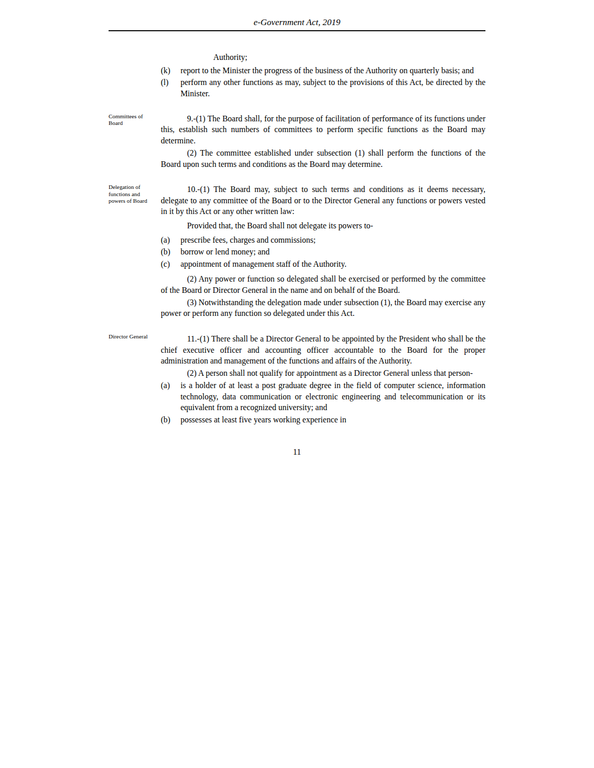e-Government Act, 2019
Authority;
(k) report to the Minister the progress of the business of the Authority on quarterly basis; and
(l) perform any other functions as may, subject to the provisions of this Act, be directed by the Minister.
Committees of Board
9.-(1) The Board shall, for the purpose of facilitation of performance of its functions under this, establish such numbers of committees to perform specific functions as the Board may determine.
(2) The committee established under subsection (1) shall perform the functions of the Board upon such terms and conditions as the Board may determine.
Delegation of functions and powers of Board
10.-(1) The Board may, subject to such terms and conditions as it deems necessary, delegate to any committee of the Board or to the Director General any functions or powers vested in it by this Act or any other written law:
Provided that, the Board shall not delegate its powers to-
(a) prescribe fees, charges and commissions;
(b) borrow or lend money; and
(c) appointment of management staff of the Authority.
(2) Any power or function so delegated shall be exercised or performed by the committee of the Board or Director General in the name and on behalf of the Board.
(3) Notwithstanding the delegation made under subsection (1), the Board may exercise any power or perform any function so delegated under this Act.
Director General
11.-(1) There shall be a Director General to be appointed by the President who shall be the chief executive officer and accounting officer accountable to the Board for the proper administration and management of the functions and affairs of the Authority.
(2) A person shall not qualify for appointment as a Director General unless that person-
(a) is a holder of at least a post graduate degree in the field of computer science, information technology, data communication or electronic engineering and telecommunication or its equivalent from a recognized university; and
(b) possesses at least five years working experience in
11